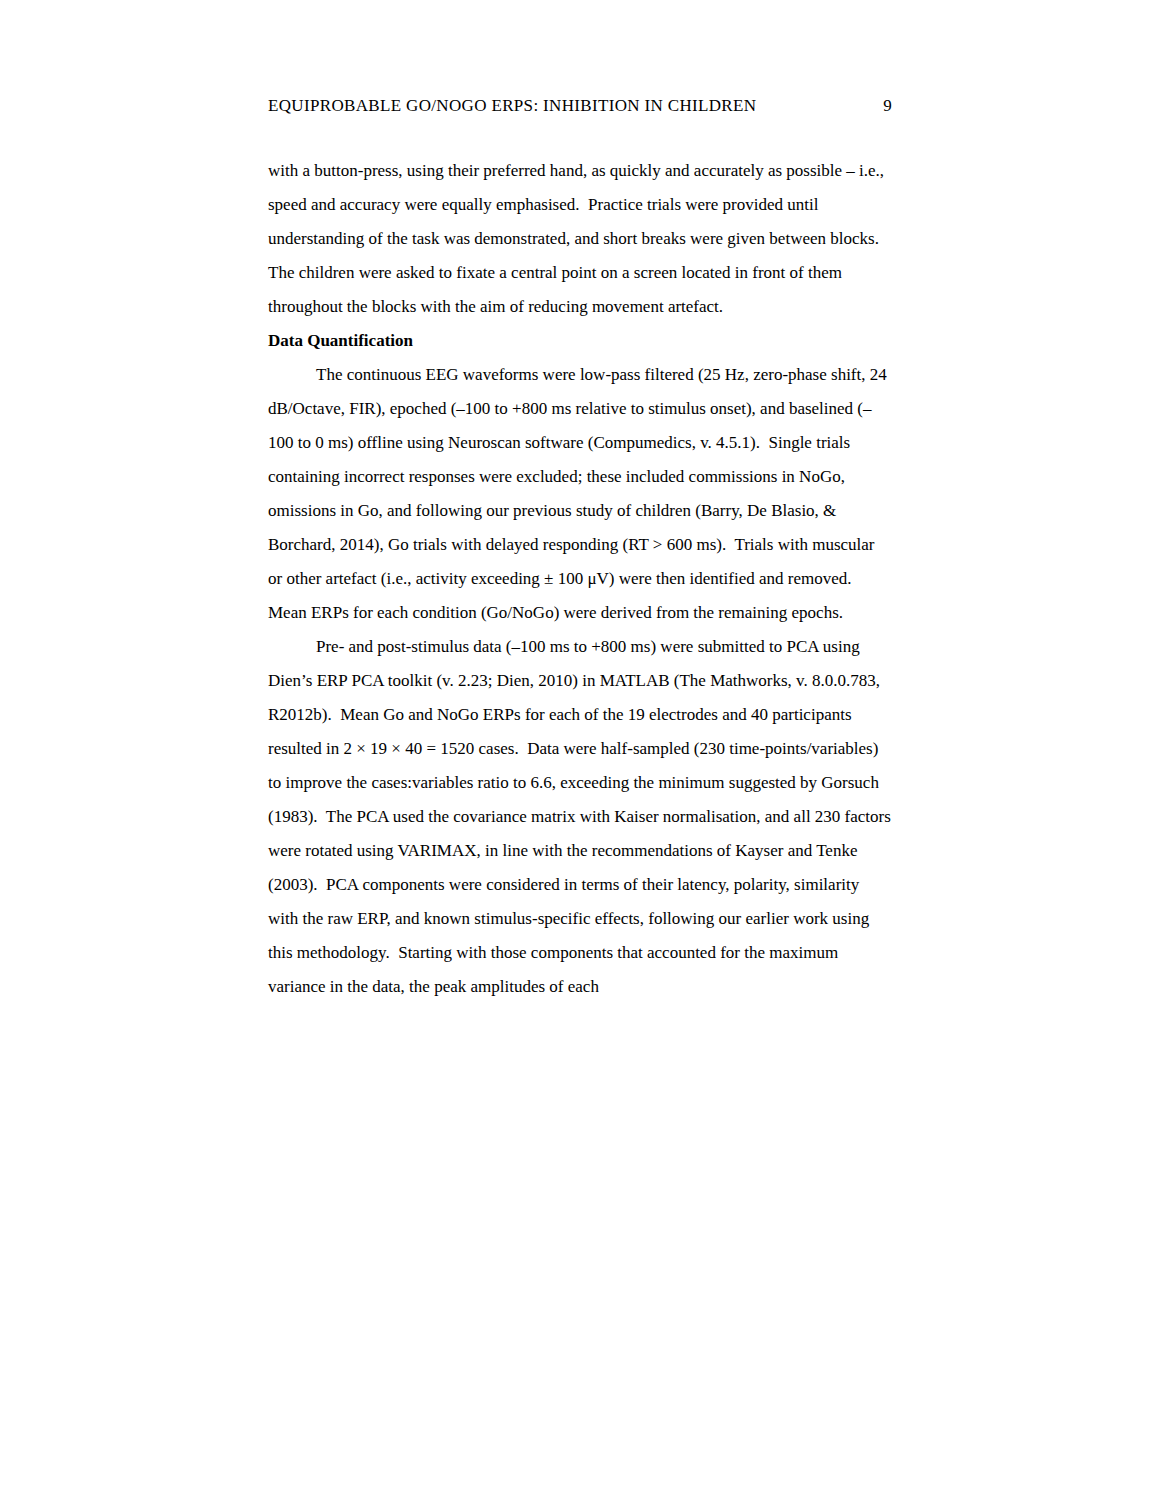Equiprobable Go/NoGo ERPs: Inhibition in Children 9
with a button-press, using their preferred hand, as quickly and accurately as possible – i.e., speed and accuracy were equally emphasised. Practice trials were provided until understanding of the task was demonstrated, and short breaks were given between blocks. The children were asked to fixate a central point on a screen located in front of them throughout the blocks with the aim of reducing movement artefact.
Data Quantification
The continuous EEG waveforms were low-pass filtered (25 Hz, zero-phase shift, 24 dB/Octave, FIR), epoched (–100 to +800 ms relative to stimulus onset), and baselined (–100 to 0 ms) offline using Neuroscan software (Compumedics, v. 4.5.1). Single trials containing incorrect responses were excluded; these included commissions in NoGo, omissions in Go, and following our previous study of children (Barry, De Blasio, & Borchard, 2014), Go trials with delayed responding (RT > 600 ms). Trials with muscular or other artefact (i.e., activity exceeding ± 100 μV) were then identified and removed. Mean ERPs for each condition (Go/NoGo) were derived from the remaining epochs.
Pre- and post-stimulus data (–100 ms to +800 ms) were submitted to PCA using Dien’s ERP PCA toolkit (v. 2.23; Dien, 2010) in MATLAB (The Mathworks, v. 8.0.0.783, R2012b). Mean Go and NoGo ERPs for each of the 19 electrodes and 40 participants resulted in 2 × 19 × 40 = 1520 cases. Data were half-sampled (230 time-points/variables) to improve the cases:variables ratio to 6.6, exceeding the minimum suggested by Gorsuch (1983). The PCA used the covariance matrix with Kaiser normalisation, and all 230 factors were rotated using VARIMAX, in line with the recommendations of Kayser and Tenke (2003). PCA components were considered in terms of their latency, polarity, similarity with the raw ERP, and known stimulus-specific effects, following our earlier work using this methodology. Starting with those components that accounted for the maximum variance in the data, the peak amplitudes of each